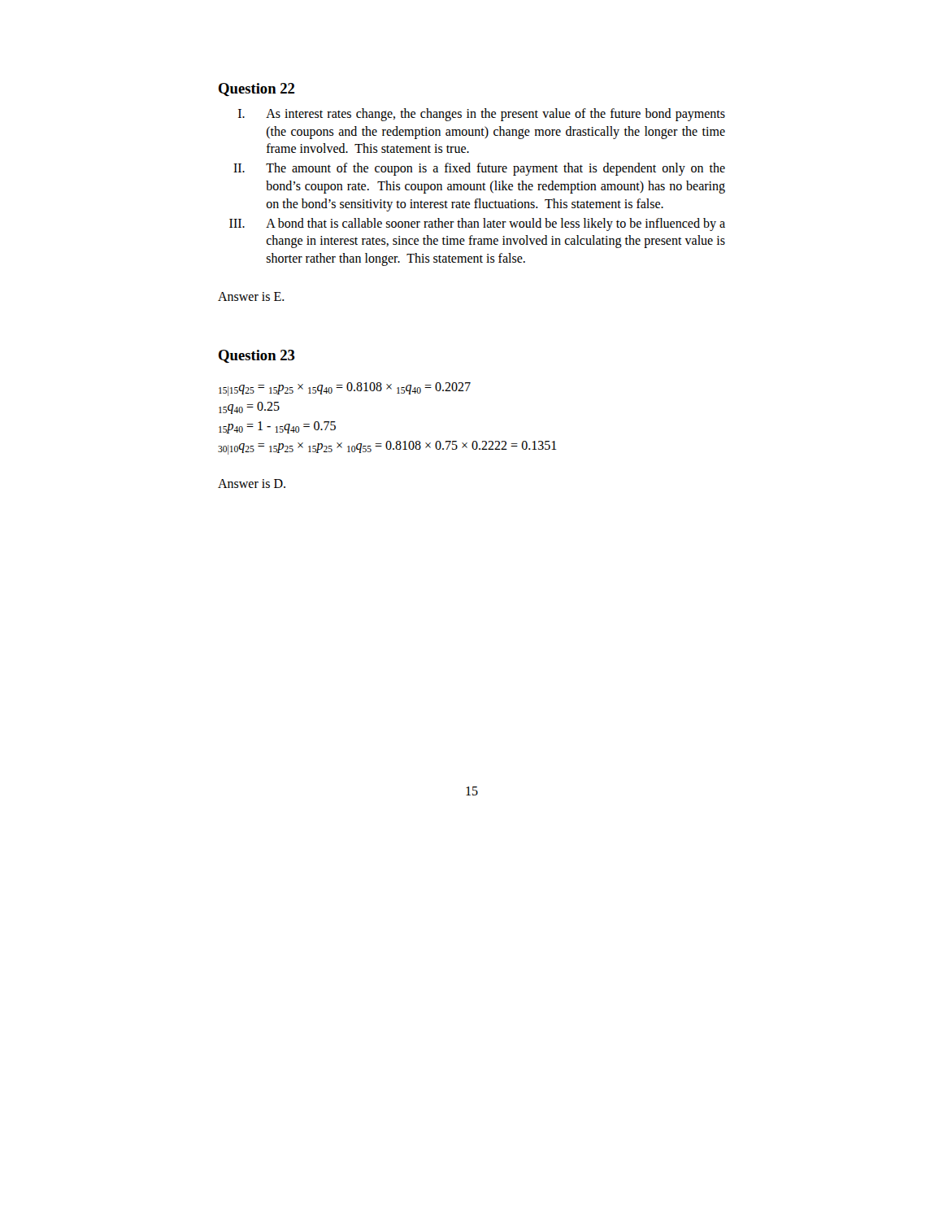Question 22
I. As interest rates change, the changes in the present value of the future bond payments (the coupons and the redemption amount) change more drastically the longer the time frame involved. This statement is true.
II. The amount of the coupon is a fixed future payment that is dependent only on the bond’s coupon rate. This coupon amount (like the redemption amount) has no bearing on the bond’s sensitivity to interest rate fluctuations. This statement is false.
III. A bond that is callable sooner rather than later would be less likely to be influenced by a change in interest rates, since the time frame involved in calculating the present value is shorter rather than longer. This statement is false.
Answer is E.
Question 23
15|15q25 = 15p25 × 15q40 = 0.8108 × 15q40 = 0.2027
15q40 = 0.25
15p40 = 1 - 15q40 = 0.75
30|10q25 = 15p25 × 15p25 × 10q55 = 0.8108 × 0.75 × 0.2222 = 0.1351
Answer is D.
15